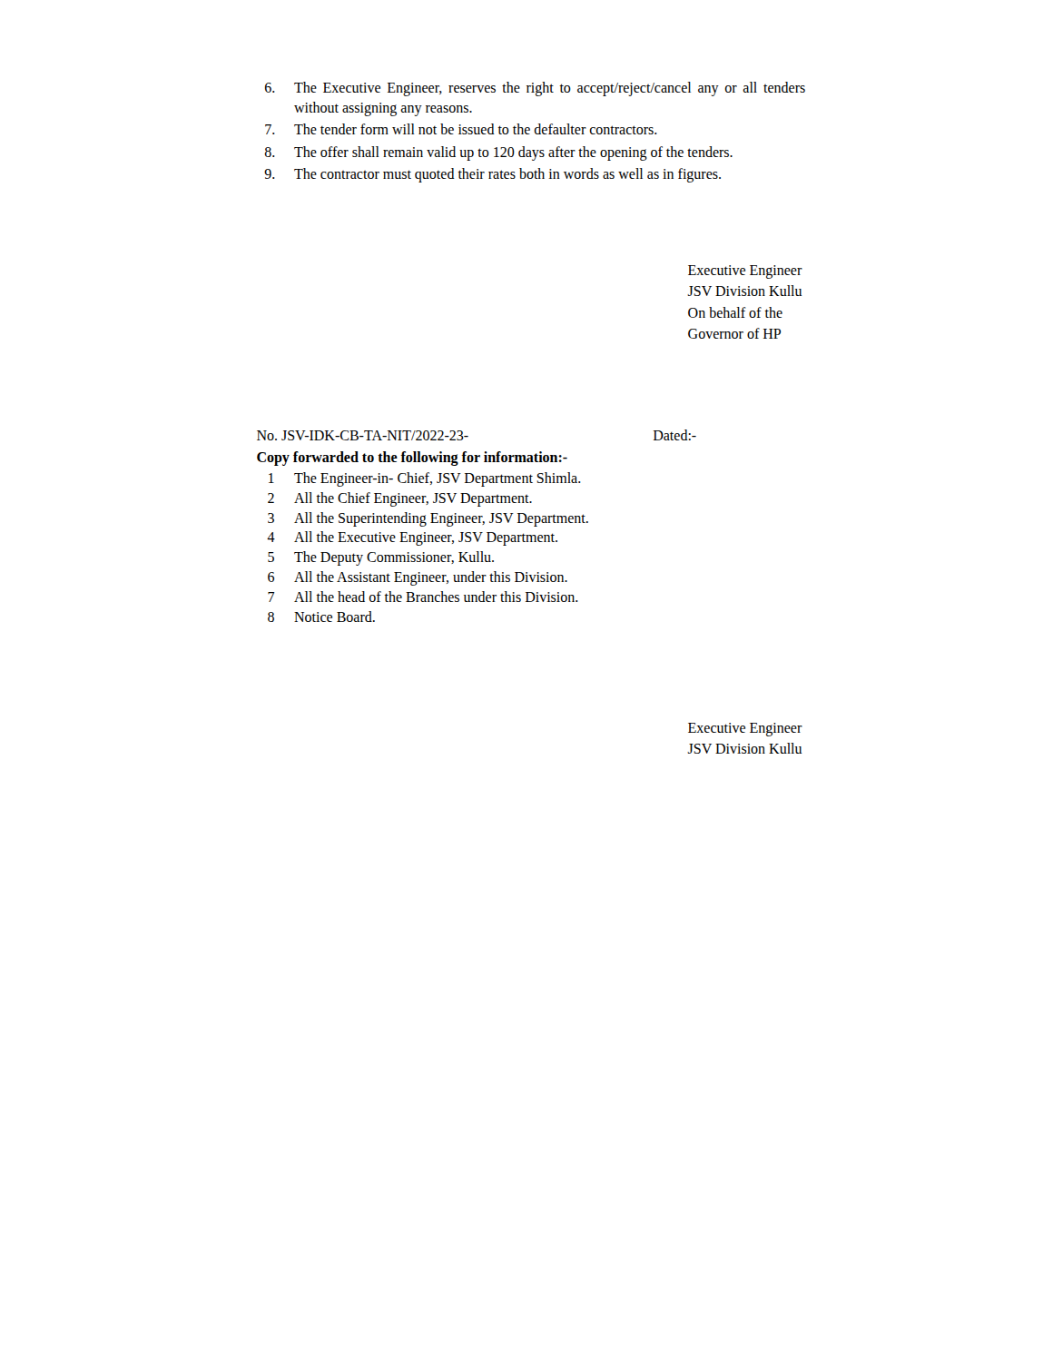6. The Executive Engineer, reserves the right to accept/reject/cancel any or all tenders without assigning any reasons.
7. The tender form will not be issued to the defaulter contractors.
8. The offer shall remain valid up to 120 days after the opening of the tenders.
9. The contractor must quoted their rates both in words as well as in figures.
Executive Engineer
JSV Division Kullu
On behalf of the Governor of HP
No. JSV-IDK-CB-TA-NIT/2022-23- Dated:-
Copy forwarded to the following for information:-
1 The Engineer-in- Chief, JSV Department Shimla.
2 All the Chief Engineer, JSV Department.
3 All the Superintending Engineer, JSV Department.
4 All the Executive Engineer, JSV Department.
5 The Deputy Commissioner, Kullu.
6 All the Assistant Engineer, under this Division.
7 All the head of the Branches under this Division.
8 Notice Board.
Executive Engineer
JSV Division Kullu